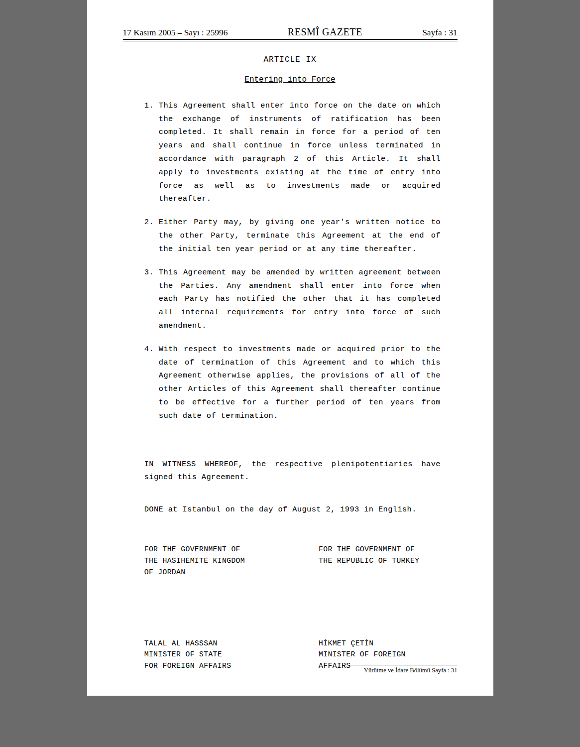17 Kasım 2005 – Sayı : 25996
RESMÎ GAZETE
Sayfa : 31
ARTICLE IX
Entering into Force
This Agreement shall enter into force on the date on which the exchange of instruments of ratification has been completed. It shall remain in force for a period of ten years and shall continue in force unless terminated in accordance with paragraph 2 of this Article. It shall apply to investments existing at the time of entry into force as well as to investments made or acquired thereafter.
Either Party may, by giving one year's written notice to the other Party, terminate this Agreement at the end of the initial ten year period or at any time thereafter.
This Agreement may be amended by written agreement between the Parties. Any amendment shall enter into force when each Party has notified the other that it has completed all internal requirements for entry into force of such amendment.
With respect to investments made or acquired prior to the date of termination of this Agreement and to which this Agreement otherwise applies, the provisions of all of the other Articles of this Agreement shall thereafter continue to be effective for a further period of ten years from such date of termination.
IN WITNESS WHEREOF, the respective plenipotentiaries have signed this Agreement.
DONE at Istanbul on the day of August 2, 1993 in English.
| FOR THE GOVERNMENT OF THE HASIHEMITE KINGDOM OF JORDAN | FOR THE GOVERNMENT OF THE REPUBLIC OF TURKEY |
| TALAL AL HASSSAN MINISTER OF STATE FOR FOREIGN AFFAIRS | HİKMET ÇETİN MINISTER OF FOREIGN AFFAIRS |
Yürütme ve İdare Bölümü Sayfa : 31